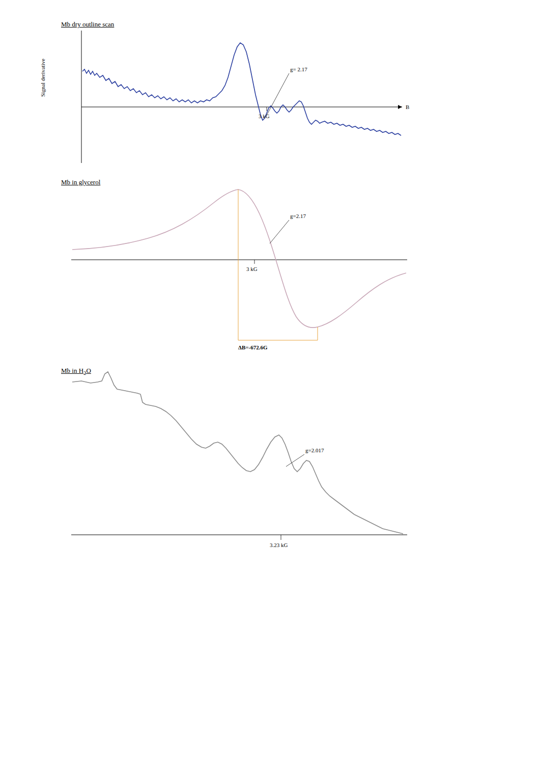Mb dry outline scan
Signal derivative B g= 2.17 3 kG
Mb in glycerol
g=2.17 3 kG ΔB=-672.6G
Mb in H2O
g=2.017 3.23 kG